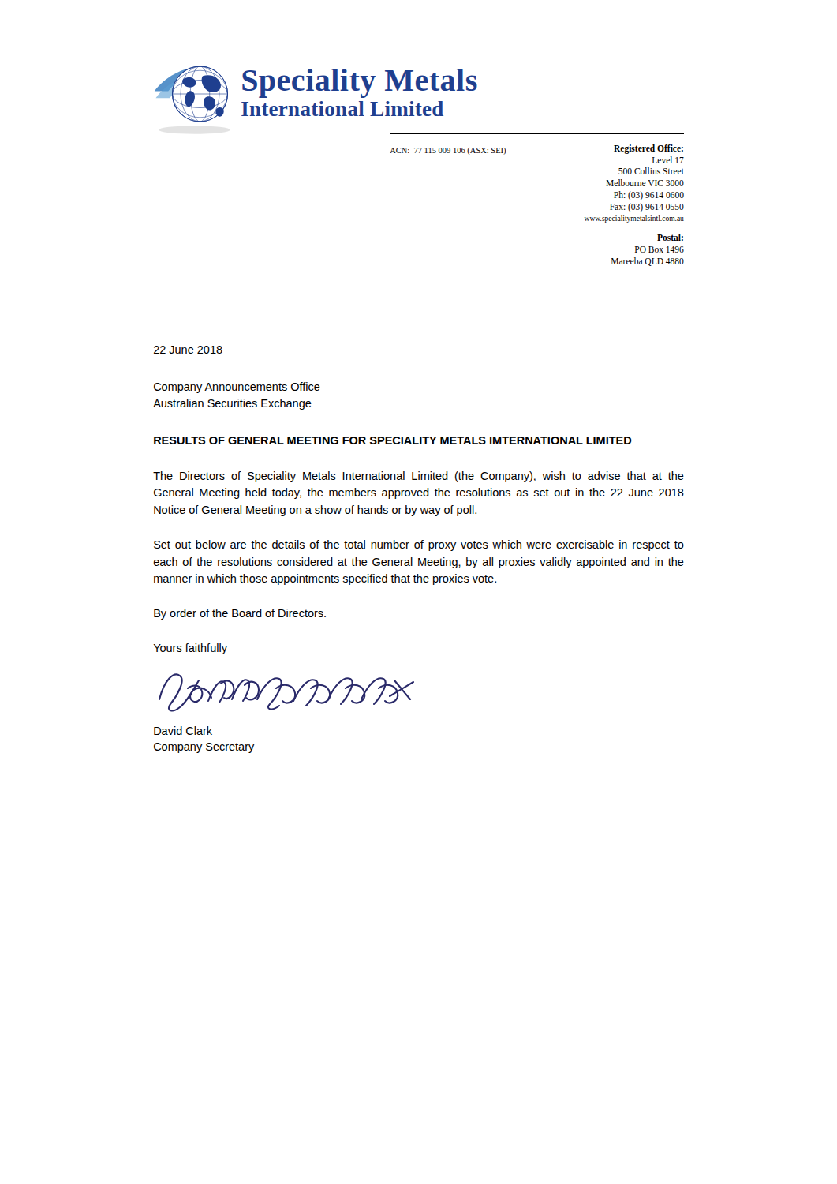Speciality Metals
International Limited
ACN: 77 115 009 106 (ASX: SEI)
Registered Office:
Level 17
500 Collins Street
Melbourne VIC 3000
Ph: (03) 9614 0600
Fax: (03) 9614 0550
www.specialitymetalsintl.com.au Postal: PO Box 1496
Mareeba QLD 4880
22 June 2018
Company Announcements Office
Australian Securities Exchange
RESULTS OF GENERAL MEETING FOR SPECIALITY METALS IMTERNATIONAL LIMITED
The Directors of Speciality Metals International Limited (the Company), wish to advise that at the General Meeting held today, the members approved the resolutions as set out in the 22 June 2018 Notice of General Meeting on a show of hands or by way of poll.
Set out below are the details of the total number of proxy votes which were exercisable in respect to each of the resolutions considered at the General Meeting, by all proxies validly appointed and in the manner in which those appointments specified that the proxies vote.
By order of the Board of Directors.
Yours faithfully
David Clark
Company Secretary